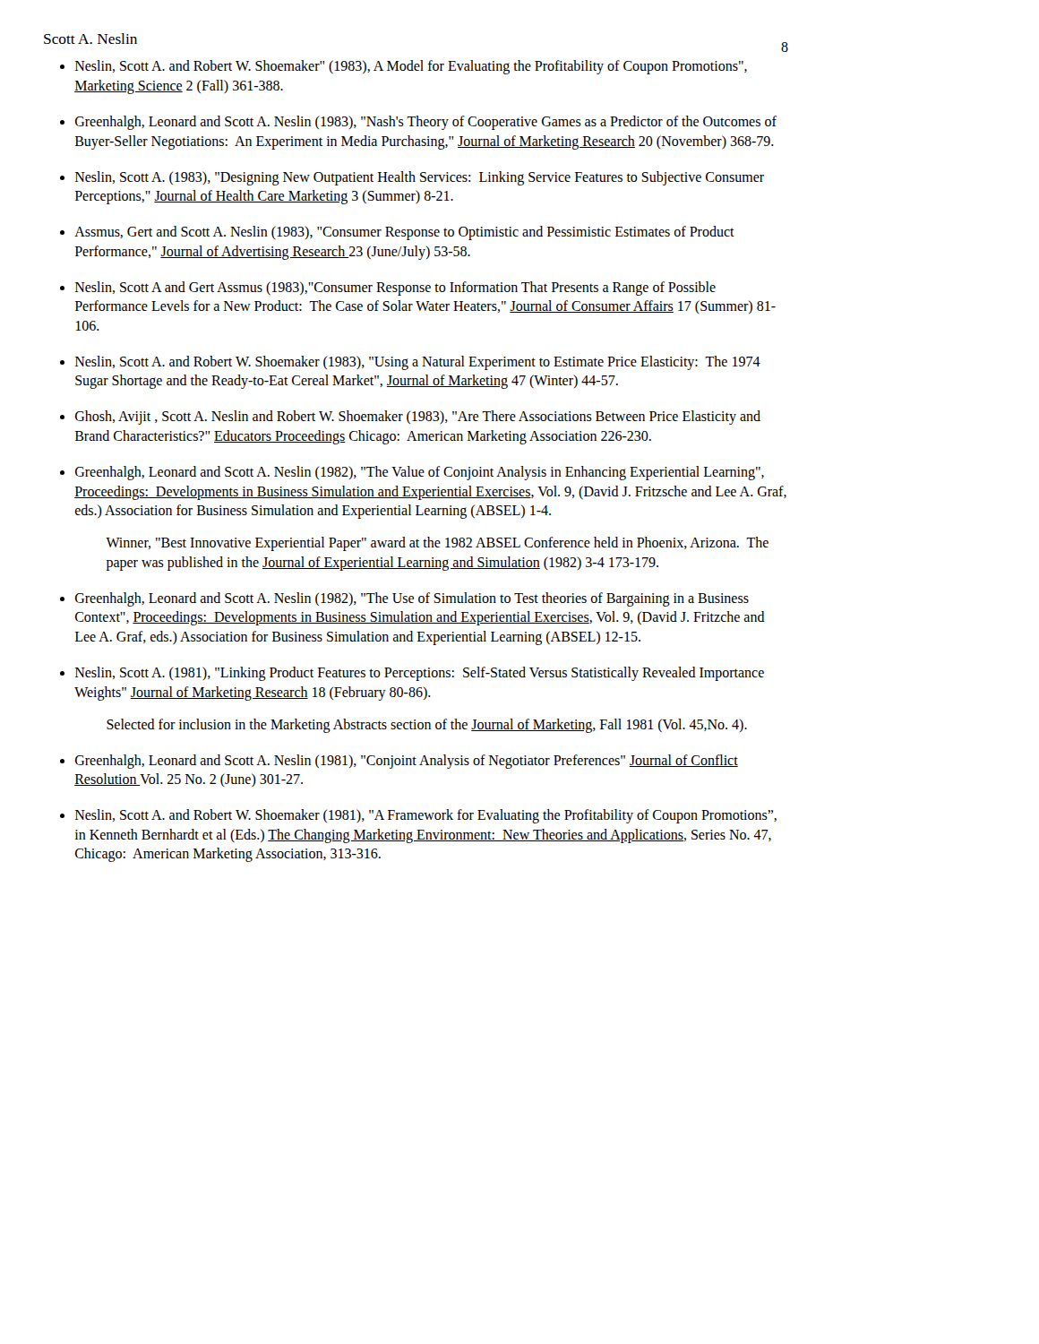Scott A. Neslin 8
Neslin, Scott A. and Robert W. Shoemaker" (1983), A Model for Evaluating the Profitability of Coupon Promotions", Marketing Science 2 (Fall) 361-388.
Greenhalgh, Leonard and Scott A. Neslin (1983), "Nash's Theory of Cooperative Games as a Predictor of the Outcomes of Buyer-Seller Negotiations: An Experiment in Media Purchasing," Journal of Marketing Research 20 (November) 368-79.
Neslin, Scott A. (1983), "Designing New Outpatient Health Services: Linking Service Features to Subjective Consumer Perceptions," Journal of Health Care Marketing 3 (Summer) 8-21.
Assmus, Gert and Scott A. Neslin (1983), "Consumer Response to Optimistic and Pessimistic Estimates of Product Performance," Journal of Advertising Research 23 (June/July) 53-58.
Neslin, Scott A and Gert Assmus (1983),"Consumer Response to Information That Presents a Range of Possible Performance Levels for a New Product: The Case of Solar Water Heaters," Journal of Consumer Affairs 17 (Summer) 81-106.
Neslin, Scott A. and Robert W. Shoemaker (1983), "Using a Natural Experiment to Estimate Price Elasticity: The 1974 Sugar Shortage and the Ready-to-Eat Cereal Market", Journal of Marketing 47 (Winter) 44-57.
Ghosh, Avijit , Scott A. Neslin and Robert W. Shoemaker (1983), "Are There Associations Between Price Elasticity and Brand Characteristics?" Educators Proceedings Chicago: American Marketing Association 226-230.
Greenhalgh, Leonard and Scott A. Neslin (1982), "The Value of Conjoint Analysis in Enhancing Experiential Learning", Proceedings: Developments in Business Simulation and Experiential Exercises, Vol. 9, (David J. Fritzsche and Lee A. Graf, eds.) Association for Business Simulation and Experiential Learning (ABSEL) 1-4.
Winner, "Best Innovative Experiential Paper" award at the 1982 ABSEL Conference held in Phoenix, Arizona. The paper was published in the Journal of Experiential Learning and Simulation (1982) 3-4 173-179.
Greenhalgh, Leonard and Scott A. Neslin (1982), "The Use of Simulation to Test theories of Bargaining in a Business Context", Proceedings: Developments in Business Simulation and Experiential Exercises, Vol. 9, (David J. Fritzche and Lee A. Graf, eds.) Association for Business Simulation and Experiential Learning (ABSEL) 12-15.
Neslin, Scott A. (1981), "Linking Product Features to Perceptions: Self-Stated Versus Statistically Revealed Importance Weights" Journal of Marketing Research 18 (February 80-86).
Selected for inclusion in the Marketing Abstracts section of the Journal of Marketing, Fall 1981 (Vol. 45,No. 4).
Greenhalgh, Leonard and Scott A. Neslin (1981), "Conjoint Analysis of Negotiator Preferences" Journal of Conflict Resolution Vol. 25 No. 2 (June) 301-27.
Neslin, Scott A. and Robert W. Shoemaker (1981), "A Framework for Evaluating the Profitability of Coupon Promotions”, in Kenneth Bernhardt et al (Eds.) The Changing Marketing Environment: New Theories and Applications, Series No. 47, Chicago: American Marketing Association, 313-316.